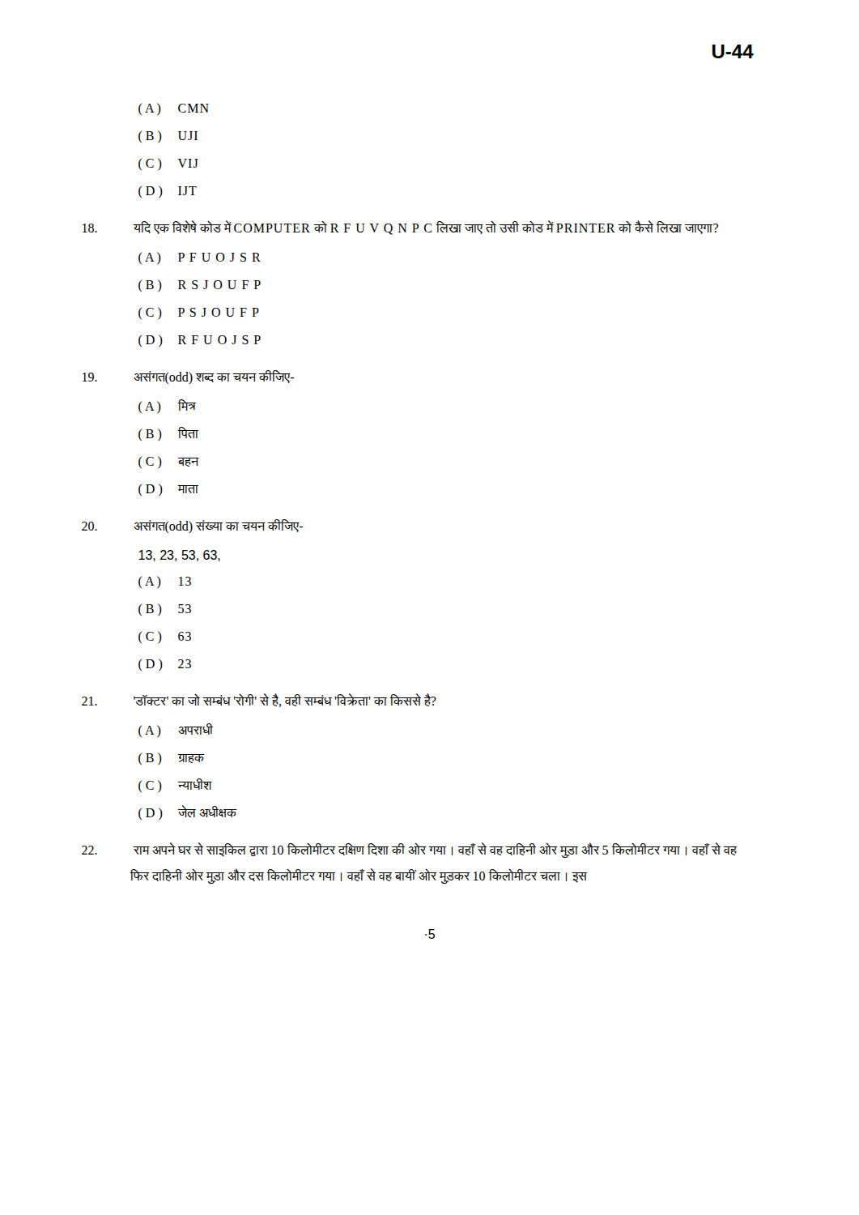U-44
( A ) CMN
( B ) UJI
( C ) VIJ
( D ) IJT
18. यदि एक विशेषे कोड में COMPUTER को R F U V Q N P C लिखा जाए तो उसी कोड में PRINTER को कैसे लिखा जाएगा?
( A ) P F U O J S R
( B ) R S J O U F P
( C ) P S J O U F P
( D ) R F U O J S P
19. असंगत(odd) शब्द का चयन कीजिए-
( A ) मित्र
( B ) पिता
( C ) बहन
( D ) माता
20. असंगत(odd) संख्या का चयन कीजिए-
13, 23, 53, 63,
( A ) 13
( B ) 53
( C ) 63
( D ) 23
21. 'डॉक्टर' का जो सम्बंध 'रोगी' से है, वही सम्बंध 'विक्रेता' का किससे है?
( A ) अपराधी
( B ) ग्राहक
( C ) न्याधीश
( D ) जेल अधीक्षक
22. राम अपने घर से साइकिल द्वारा 10 किलोमीटर दक्षिण दिशा की ओर गया। वहाँ से वह दाहिनी ओर मुड़ा और 5 किलोमीटर गया। वहाँ से वह फिर दाहिनी ओर मुड़ा और दस किलोमीटर गया। वहाँ से वह बायीं ओर मुड़कर 10 किलोमीटर चला। इस
·5